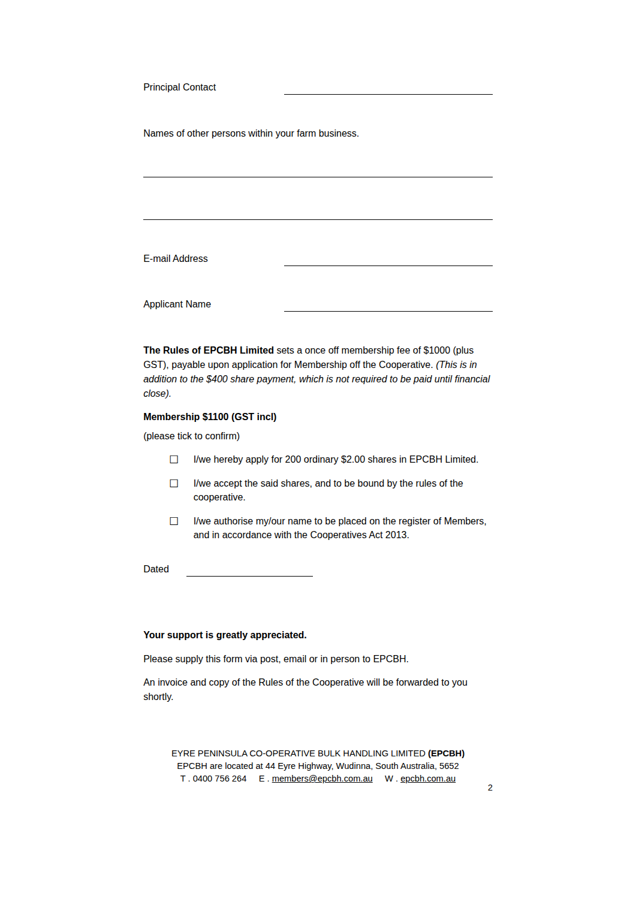Principal Contact
Names of other persons within your farm business.
E-mail Address
Applicant Name
The Rules of EPCBH Limited sets a once off membership fee of $1000 (plus GST), payable upon application for Membership off the Cooperative. (This is in addition to the $400 share payment, which is not required to be paid until financial close).
Membership $1100 (GST incl)
(please tick to confirm)
I/we hereby apply for 200 ordinary $2.00 shares in EPCBH Limited.
I/we accept the said shares, and to be bound by the rules of the cooperative.
I/we authorise my/our name to be placed on the register of Members, and in accordance with the Cooperatives Act 2013.
Dated
Your support is greatly appreciated.
Please supply this form via post, email or in person to EPCBH.
An invoice and copy of the Rules of the Cooperative will be forwarded to you shortly.
EYRE PENINSULA CO-OPERATIVE BULK HANDLING LIMITED (EPCBH)
EPCBH are located at 44 Eyre Highway, Wudinna, South Australia, 5652
T . 0400 756 264 E . members@epcbh.com.au W . epcbh.com.au
2